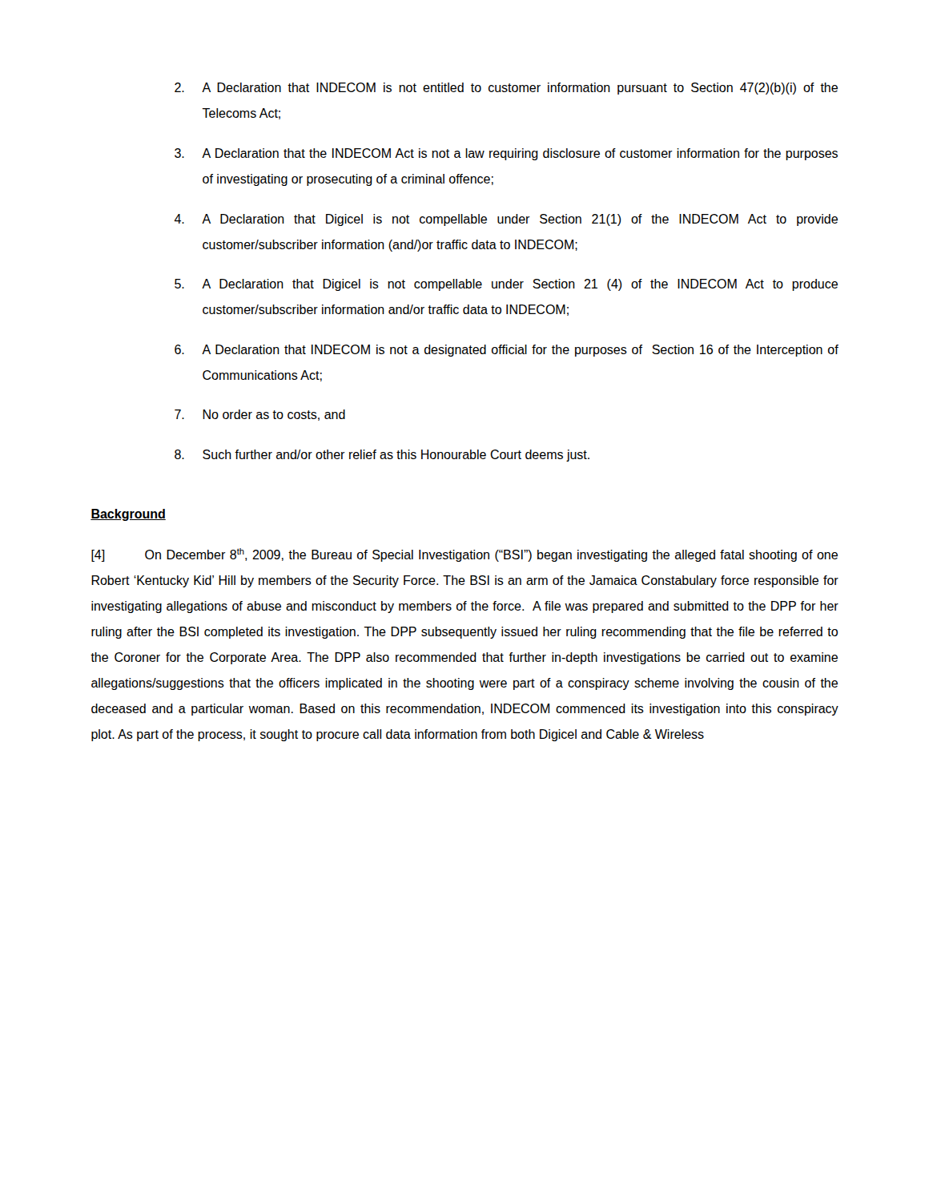A Declaration that INDECOM is not entitled to customer information pursuant to Section 47(2)(b)(i) of the Telecoms Act;
A Declaration that the INDECOM Act is not a law requiring disclosure of customer information for the purposes of investigating or prosecuting of a criminal offence;
A Declaration that Digicel is not compellable under Section 21(1) of the INDECOM Act to provide customer/subscriber information (and/)or traffic data to INDECOM;
A Declaration that Digicel is not compellable under Section 21 (4) of the INDECOM Act to produce customer/subscriber information and/or traffic data to INDECOM;
A Declaration that INDECOM is not a designated official for the purposes of Section 16 of the Interception of Communications Act;
No order as to costs, and
Such further and/or other relief as this Honourable Court deems just.
Background
[4] On December 8th, 2009, the Bureau of Special Investigation (“BSI”) began investigating the alleged fatal shooting of one Robert ‘Kentucky Kid’ Hill by members of the Security Force. The BSI is an arm of the Jamaica Constabulary force responsible for investigating allegations of abuse and misconduct by members of the force. A file was prepared and submitted to the DPP for her ruling after the BSI completed its investigation. The DPP subsequently issued her ruling recommending that the file be referred to the Coroner for the Corporate Area. The DPP also recommended that further in-depth investigations be carried out to examine allegations/suggestions that the officers implicated in the shooting were part of a conspiracy scheme involving the cousin of the deceased and a particular woman. Based on this recommendation, INDECOM commenced its investigation into this conspiracy plot. As part of the process, it sought to procure call data information from both Digicel and Cable & Wireless